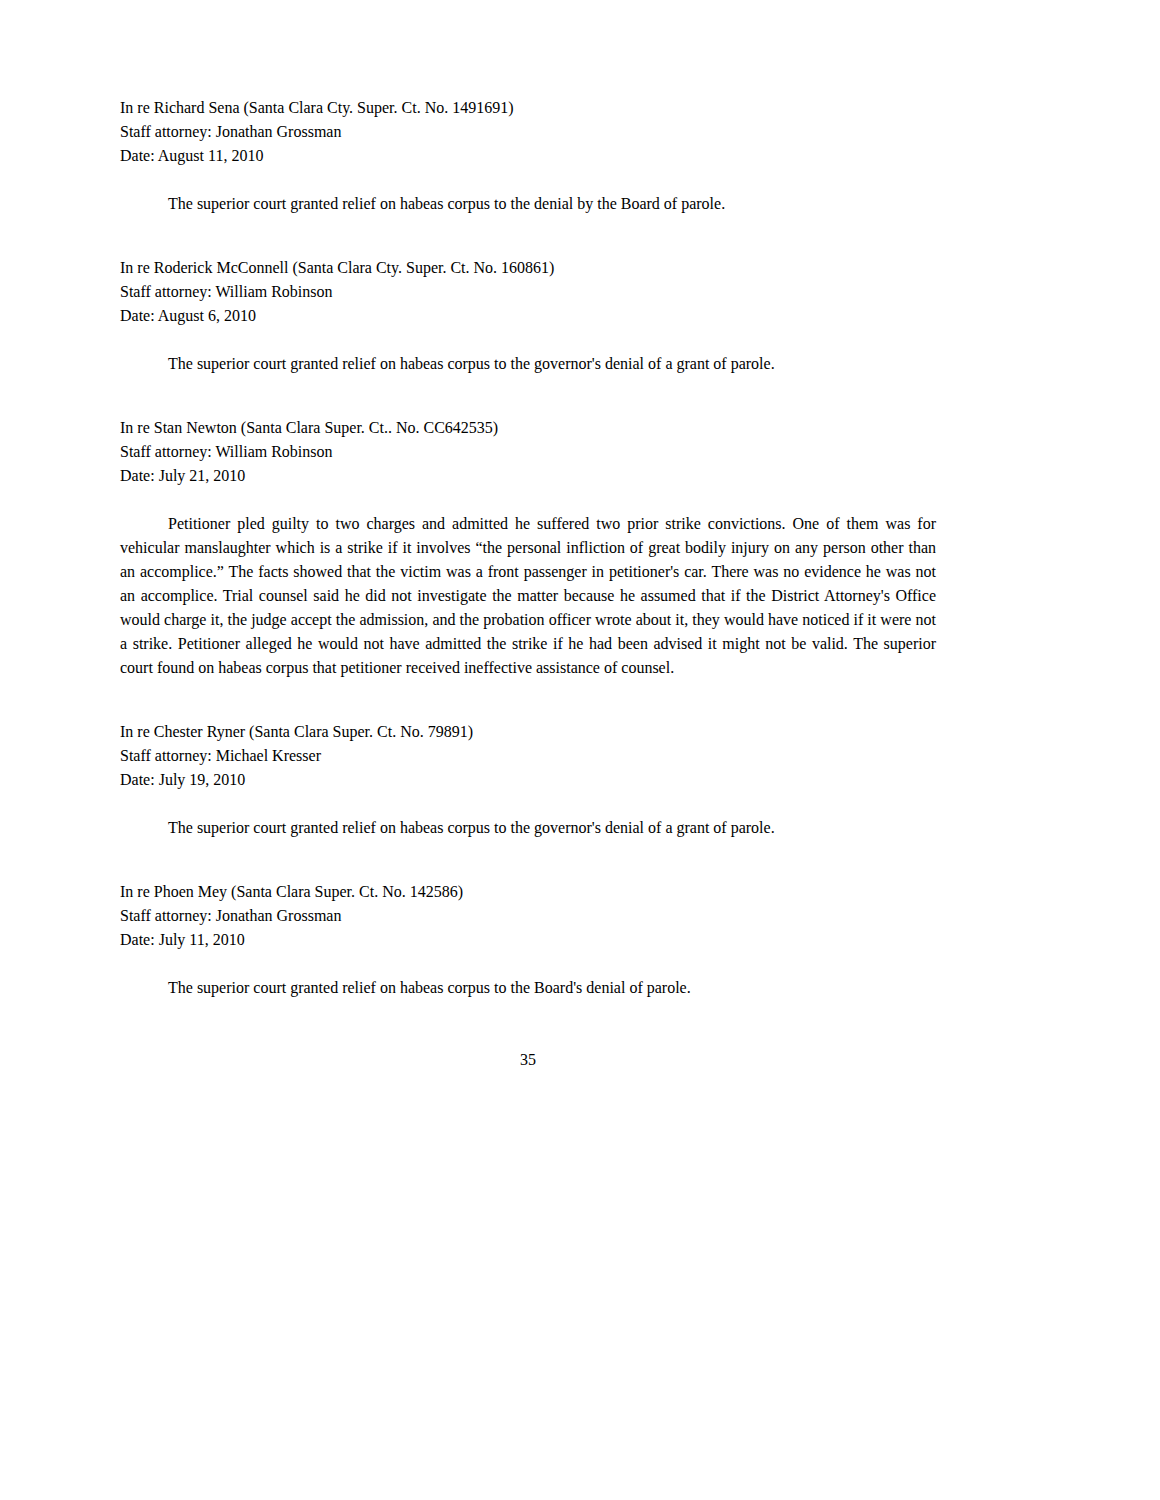In re Richard Sena (Santa Clara Cty. Super. Ct. No. 1491691)
Staff attorney: Jonathan Grossman
Date: August 11, 2010
The superior court granted relief on habeas corpus to the denial by the Board of parole.
In re Roderick McConnell (Santa Clara Cty. Super. Ct. No. 160861)
Staff attorney: William Robinson
Date: August 6, 2010
The superior court granted relief on habeas corpus to the governor's denial of a grant of parole.
In re Stan Newton (Santa Clara Super. Ct.. No. CC642535)
Staff attorney: William Robinson
Date: July 21, 2010
Petitioner pled guilty to two charges and admitted he suffered two prior strike convictions. One of them was for vehicular manslaughter which is a strike if it involves “the personal infliction of great bodily injury on any person other than an accomplice.” The facts showed that the victim was a front passenger in petitioner's car. There was no evidence he was not an accomplice. Trial counsel said he did not investigate the matter because he assumed that if the District Attorney's Office would charge it, the judge accept the admission, and the probation officer wrote about it, they would have noticed if it were not a strike. Petitioner alleged he would not have admitted the strike if he had been advised it might not be valid. The superior court found on habeas corpus that petitioner received ineffective assistance of counsel.
In re Chester Ryner (Santa Clara Super. Ct. No. 79891)
Staff attorney: Michael Kresser
Date: July 19, 2010
The superior court granted relief on habeas corpus to the governor's denial of a grant of parole.
In re Phoen Mey (Santa Clara Super. Ct. No. 142586)
Staff attorney: Jonathan Grossman
Date: July 11, 2010
The superior court granted relief on habeas corpus to the Board's denial of parole.
35